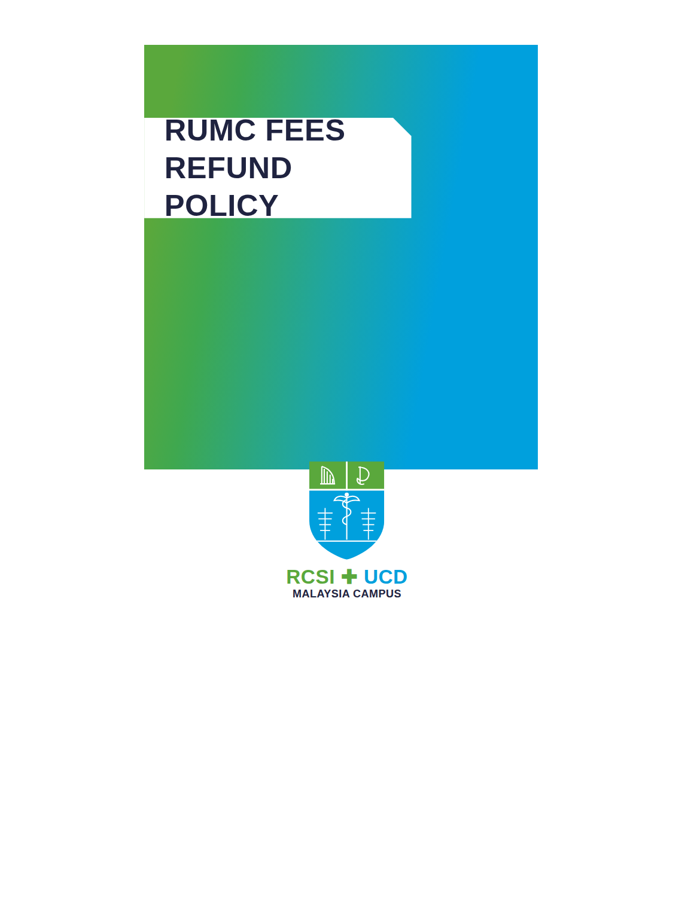RUMC FEES
REFUND POLICY
RCSI ✚ UCD
MALAYSIA CAMPUS